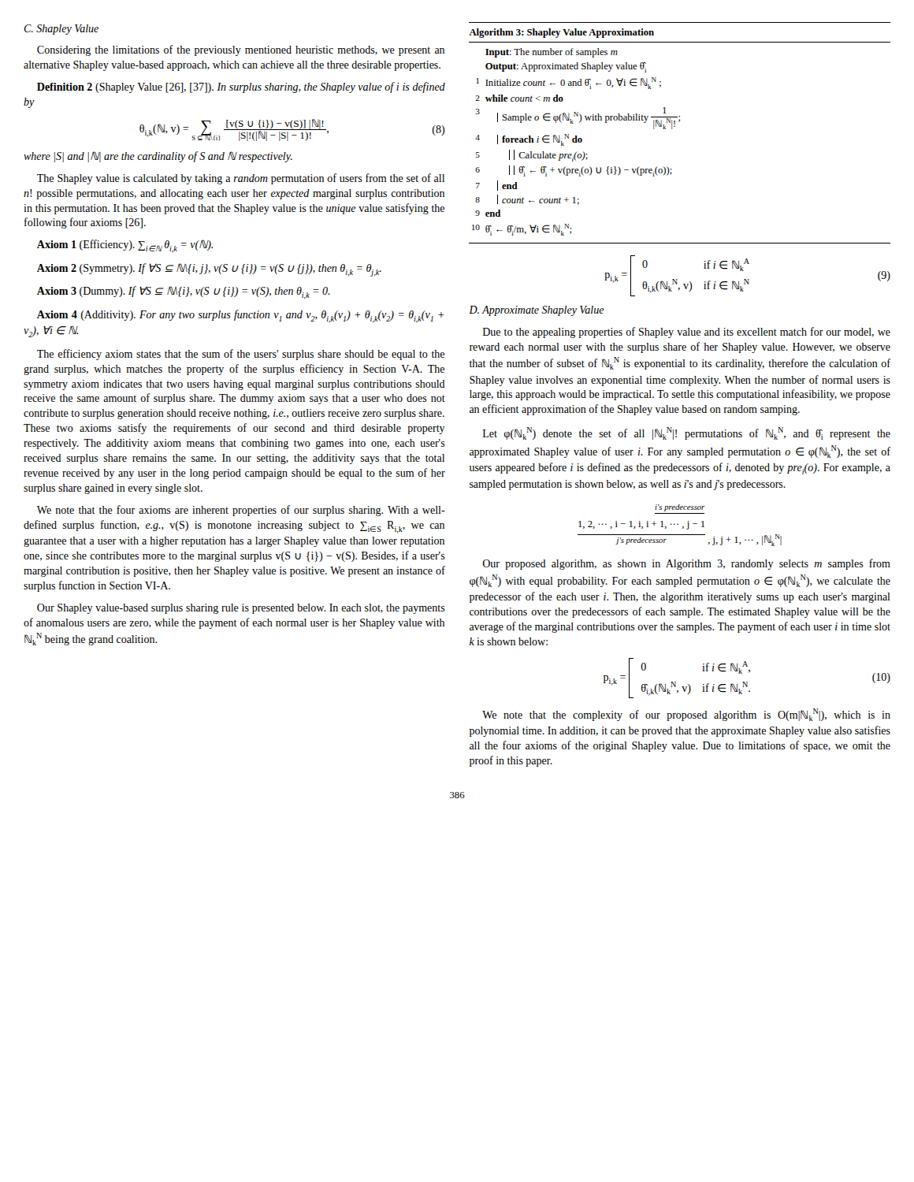C. Shapley Value
Considering the limitations of the previously mentioned heuristic methods, we present an alternative Shapley value-based approach, which can achieve all the three desirable properties.
Definition 2 (Shapley Value [26], [37]). In surplus sharing, the Shapley value of i is defined by
θi,k(ℕ, v) = ∑S ⊆ ℕ\{i} [v(S ∪ {i}) − v(S)] |ℕ|! |S|!(|ℕ| − |S| − 1)! , (8)
where |S| and |ℕ| are the cardinality of S and ℕ respectively.
The Shapley value is calculated by taking a random permutation of users from the set of all n! possible permutations, and allocating each user her expected marginal surplus contribution in this permutation. It has been proved that the Shapley value is the unique value satisfying the following four axioms [26].
Axiom 1 (Efficiency). ∑i∈ℕ θi,k = v(ℕ).
Axiom 2 (Symmetry). If ∀S ⊆ ℕ\{i, j}, v(S ∪ {i}) = v(S ∪ {j}), then θi,k = θj,k.
Axiom 3 (Dummy). If ∀S ⊆ ℕ\{i}, v(S ∪ {i}) = v(S), then θi,k = 0.
Axiom 4 (Additivity). For any two surplus function v1 and v2, θi,k(v1) + θi,k(v2) = θi,k(v1 + v2), ∀i ∈ ℕ.
The efficiency axiom states that the sum of the users' surplus share should be equal to the grand surplus, which matches the property of the surplus efficiency in Section V-A. The symmetry axiom indicates that two users having equal marginal surplus contributions should receive the same amount of surplus share. The dummy axiom says that a user who does not contribute to surplus generation should receive nothing, i.e., outliers receive zero surplus share. These two axioms satisfy the requirements of our second and third desirable property respectively. The additivity axiom means that combining two games into one, each user's received surplus share remains the same. In our setting, the additivity says that the total revenue received by any user in the long period campaign should be equal to the sum of her surplus share gained in every single slot.
We note that the four axioms are inherent properties of our surplus sharing. With a well-defined surplus function, e.g., v(S) is monotone increasing subject to ∑i∈S Ri,k, we can guarantee that a user with a higher reputation has a larger Shapley value than lower reputation one, since she contributes more to the marginal surplus v(S ∪ {i}) − v(S). Besides, if a user's marginal contribution is positive, then her Shapley value is positive. We present an instance of surplus function in Section VI-A.
Our Shapley value-based surplus sharing rule is presented below. In each slot, the payments of anomalous users are zero, while the payment of each normal user is her Shapley value with ℕkN being the grand coalition.
Algorithm 3: Shapley Value Approximation
Input: The number of samples m
Output: Approximated Shapley value θ̂i
Initialize count ← 0 and θ̂i ← 0, ∀i ∈ ℕkN ;
while count < m do
Sample o ∈ φ(ℕkN) with probability 1|ℕkN|!;
foreach i ∈ ℕkN do
Calculate prei(o);
θ̂i ← θ̂i + v(prei(o) ∪ {i}) − v(prei(o));
end
count ← count + 1;
end
θ̂i ← θ̂i/m, ∀i ∈ ℕkN;
pi,k =
| 0 | if i ∈ ℕ k A |
| θ i,k (ℕ k N , v) | if i ∈ ℕ k N |
(9)
D. Approximate Shapley Value
Due to the appealing properties of Shapley value and its excellent match for our model, we reward each normal user with the surplus share of her Shapley value. However, we observe that the number of subset of ℕkN is exponential to its cardinality, therefore the calculation of Shapley value involves an exponential time complexity. When the number of normal users is large, this approach would be impractical. To settle this computational infeasibility, we propose an efficient approximation of the Shapley value based on random samping.
Let φ(ℕkN) denote the set of all |ℕkN|! permutations of ℕkN, and θ̂i represent the approximated Shapley value of user i. For any sampled permutation o ∈ φ(ℕkN), the set of users appeared before i is defined as the predecessors of i, denoted by prei(o). For example, a sampled permutation is shown below, as well as i's and j's predecessors.
i's predecessor
1, 2, ··· , i − 1, i, i + 1, ··· , j − 1 j's predecessor , j, j + 1, ··· , |ℕkN|
Our proposed algorithm, as shown in Algorithm 3, randomly selects m samples from φ(ℕkN) with equal probability. For each sampled permutation o ∈ φ(ℕkN), we calculate the predecessor of the each user i. Then, the algorithm iteratively sums up each user's marginal contributions over the predecessors of each sample. The estimated Shapley value will be the average of the marginal contributions over the samples. The payment of each user i in time slot k is shown below:
pi,k =
| 0 | if i ∈ ℕ k A , |
| θ̂ i,k (ℕ k N , v) | if i ∈ ℕ k N . |
(10)
We note that the complexity of our proposed algorithm is O(m|ℕkN|), which is in polynomial time. In addition, it can be proved that the approximate Shapley value also satisfies all the four axioms of the original Shapley value. Due to limitations of space, we omit the proof in this paper.
386